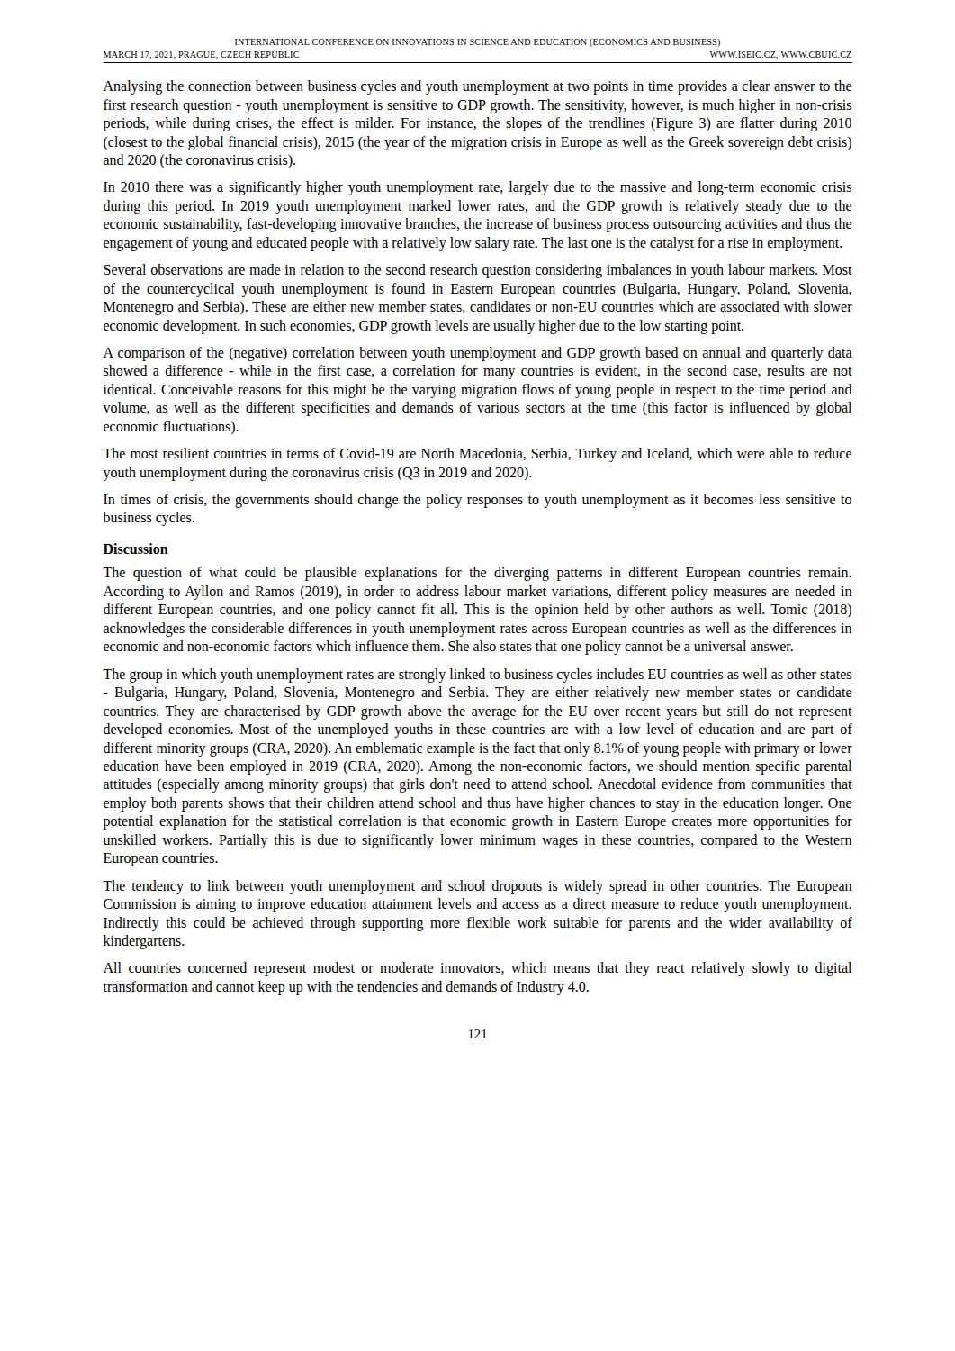International Conference on Innovations in Science and Education (Economics and Business) March 17, 2021, Prague, Czech Republic www.iseic.cz, www.cbuic.cz
Analysing the connection between business cycles and youth unemployment at two points in time provides a clear answer to the first research question - youth unemployment is sensitive to GDP growth. The sensitivity, however, is much higher in non-crisis periods, while during crises, the effect is milder. For instance, the slopes of the trendlines (Figure 3) are flatter during 2010 (closest to the global financial crisis), 2015 (the year of the migration crisis in Europe as well as the Greek sovereign debt crisis) and 2020 (the coronavirus crisis).
In 2010 there was a significantly higher youth unemployment rate, largely due to the massive and long-term economic crisis during this period. In 2019 youth unemployment marked lower rates, and the GDP growth is relatively steady due to the economic sustainability, fast-developing innovative branches, the increase of business process outsourcing activities and thus the engagement of young and educated people with a relatively low salary rate. The last one is the catalyst for a rise in employment.
Several observations are made in relation to the second research question considering imbalances in youth labour markets. Most of the countercyclical youth unemployment is found in Eastern European countries (Bulgaria, Hungary, Poland, Slovenia, Montenegro and Serbia). These are either new member states, candidates or non-EU countries which are associated with slower economic development. In such economies, GDP growth levels are usually higher due to the low starting point.
A comparison of the (negative) correlation between youth unemployment and GDP growth based on annual and quarterly data showed a difference - while in the first case, a correlation for many countries is evident, in the second case, results are not identical. Conceivable reasons for this might be the varying migration flows of young people in respect to the time period and volume, as well as the different specificities and demands of various sectors at the time (this factor is influenced by global economic fluctuations).
The most resilient countries in terms of Covid-19 are North Macedonia, Serbia, Turkey and Iceland, which were able to reduce youth unemployment during the coronavirus crisis (Q3 in 2019 and 2020).
In times of crisis, the governments should change the policy responses to youth unemployment as it becomes less sensitive to business cycles.
Discussion
The question of what could be plausible explanations for the diverging patterns in different European countries remain. According to Ayllon and Ramos (2019), in order to address labour market variations, different policy measures are needed in different European countries, and one policy cannot fit all. This is the opinion held by other authors as well. Tomic (2018) acknowledges the considerable differences in youth unemployment rates across European countries as well as the differences in economic and non-economic factors which influence them. She also states that one policy cannot be a universal answer.
The group in which youth unemployment rates are strongly linked to business cycles includes EU countries as well as other states - Bulgaria, Hungary, Poland, Slovenia, Montenegro and Serbia. They are either relatively new member states or candidate countries. They are characterised by GDP growth above the average for the EU over recent years but still do not represent developed economies. Most of the unemployed youths in these countries are with a low level of education and are part of different minority groups (CRA, 2020). An emblematic example is the fact that only 8.1% of young people with primary or lower education have been employed in 2019 (CRA, 2020). Among the non-economic factors, we should mention specific parental attitudes (especially among minority groups) that girls don't need to attend school. Anecdotal evidence from communities that employ both parents shows that their children attend school and thus have higher chances to stay in the education longer. One potential explanation for the statistical correlation is that economic growth in Eastern Europe creates more opportunities for unskilled workers. Partially this is due to significantly lower minimum wages in these countries, compared to the Western European countries.
The tendency to link between youth unemployment and school dropouts is widely spread in other countries. The European Commission is aiming to improve education attainment levels and access as a direct measure to reduce youth unemployment. Indirectly this could be achieved through supporting more flexible work suitable for parents and the wider availability of kindergartens.
All countries concerned represent modest or moderate innovators, which means that they react relatively slowly to digital transformation and cannot keep up with the tendencies and demands of Industry 4.0.
121